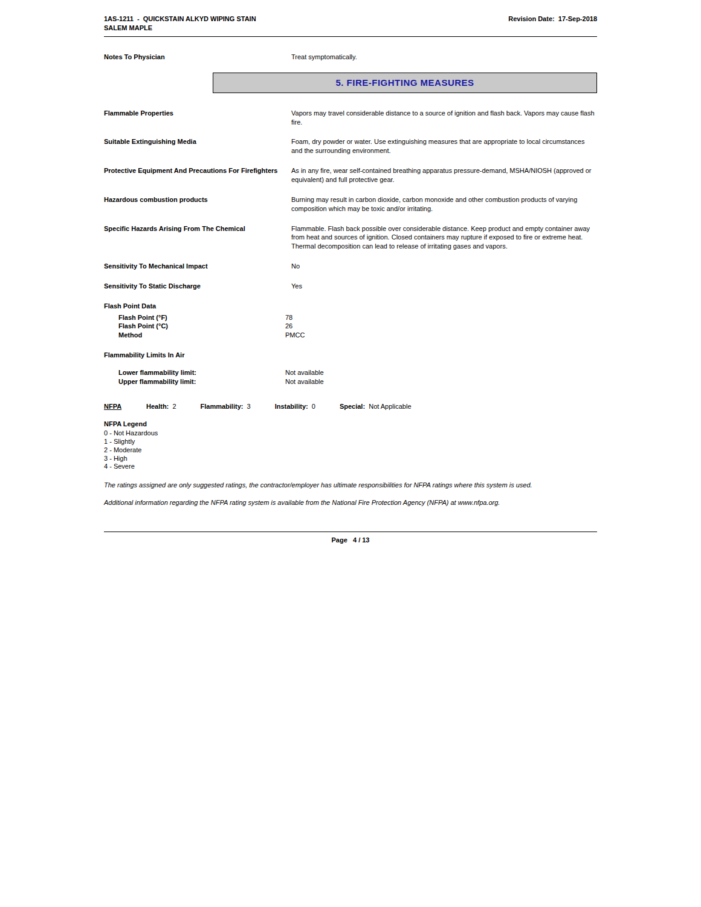1AS-1211 - QUICKSTAIN ALKYD WIPING STAIN
SALEM MAPLE
Revision Date: 17-Sep-2018
Notes To Physician
Treat symptomatically.
5. FIRE-FIGHTING MEASURES
Flammable Properties
Vapors may travel considerable distance to a source of ignition and flash back. Vapors may cause flash fire.
Suitable Extinguishing Media
Foam, dry powder or water. Use extinguishing measures that are appropriate to local circumstances and the surrounding environment.
Protective Equipment And Precautions For Firefighters
As in any fire, wear self-contained breathing apparatus pressure-demand, MSHA/NIOSH (approved or equivalent) and full protective gear.
Hazardous combustion products
Burning may result in carbon dioxide, carbon monoxide and other combustion products of varying composition which may be toxic and/or irritating.
Specific Hazards Arising From The Chemical
Flammable. Flash back possible over considerable distance. Keep product and empty container away from heat and sources of ignition. Closed containers may rupture if exposed to fire or extreme heat. Thermal decomposition can lead to release of irritating gases and vapors.
Sensitivity To Mechanical Impact
No
Sensitivity To Static Discharge
Yes
Flash Point Data
| Flash Point (°F) | 78 |
| Flash Point (°C) | 26 |
| Method | PMCC |
Flammability Limits In Air
| Lower flammability limit: | Not available |
| Upper flammability limit: | Not available |
NFPA
Health: 2
Flammability: 3
Instability: 0
Special: Not Applicable
NFPA Legend
0 - Not Hazardous
1 - Slightly
2 - Moderate
3 - High
4 - Severe
The ratings assigned are only suggested ratings, the contractor/employer has ultimate responsibilities for NFPA ratings where this system is used.
Additional information regarding the NFPA rating system is available from the National Fire Protection Agency (NFPA) at www.nfpa.org.
Page 4 / 13